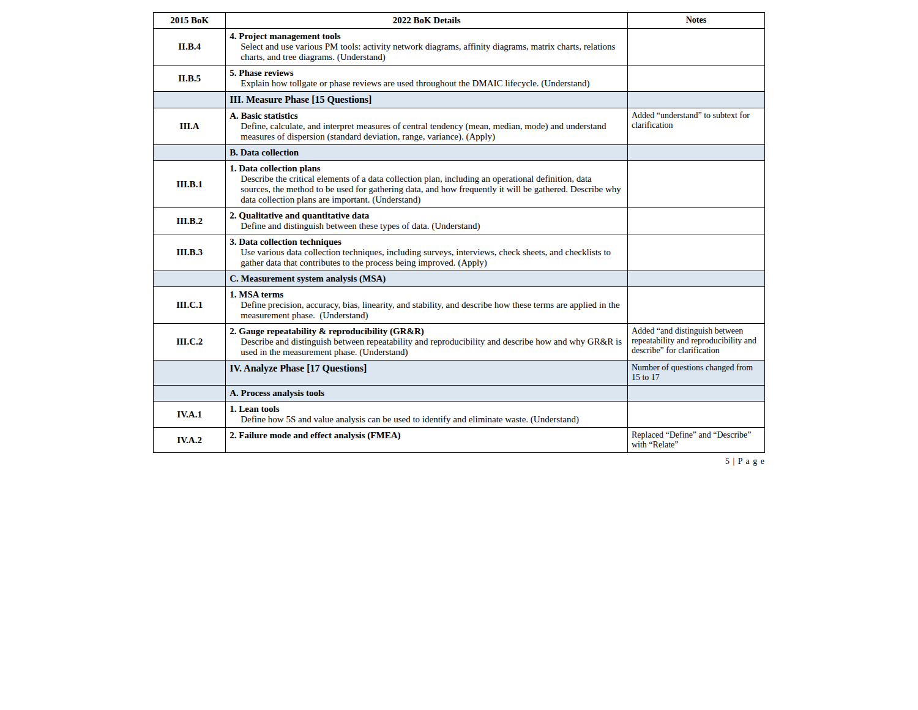| 2015 BoK | 2022 BoK Details | Notes |
| --- | --- | --- |
| II.B.4 | 4. Project management tools Select and use various PM tools: activity network diagrams, affinity diagrams, matrix charts, relations charts, and tree diagrams. (Understand) | |
| II.B.5 | 5. Phase reviews Explain how tollgate or phase reviews are used throughout the DMAIC lifecycle. (Understand) | |
| | III. Measure Phase [15 Questions] | |
| III.A | A. Basic statistics Define, calculate, and interpret measures of central tendency (mean, median, mode) and understand measures of dispersion (standard deviation, range, variance). (Apply) | Added “understand” to subtext for clarification |
| | B. Data collection | |
| III.B.1 | 1. Data collection plans Describe the critical elements of a data collection plan, including an operational definition, data sources, the method to be used for gathering data, and how frequently it will be gathered. Describe why data collection plans are important. (Understand) | |
| III.B.2 | 2. Qualitative and quantitative data Define and distinguish between these types of data. (Understand) | |
| III.B.3 | 3. Data collection techniques Use various data collection techniques, including surveys, interviews, check sheets, and checklists to gather data that contributes to the process being improved. (Apply) | |
| | C. Measurement system analysis (MSA) | |
| III.C.1 | 1. MSA terms Define precision, accuracy, bias, linearity, and stability, and describe how these terms are applied in the measurement phase. (Understand) | |
| III.C.2 | 2. Gauge repeatability & reproducibility (GR&R) Describe and distinguish between repeatability and reproducibility and describe how and why GR&R is used in the measurement phase. (Understand) | Added “and distinguish between repeatability and reproducibility and describe” for clarification |
| | IV. Analyze Phase [17 Questions] | Number of questions changed from 15 to 17 |
| | A. Process analysis tools | |
| IV.A.1 | 1. Lean tools Define how 5S and value analysis can be used to identify and eliminate waste. (Understand) | |
| IV.A.2 | 2. Failure mode and effect analysis (FMEA) | Replaced “Define” and “Describe” with “Relate” |
5 | P a g e